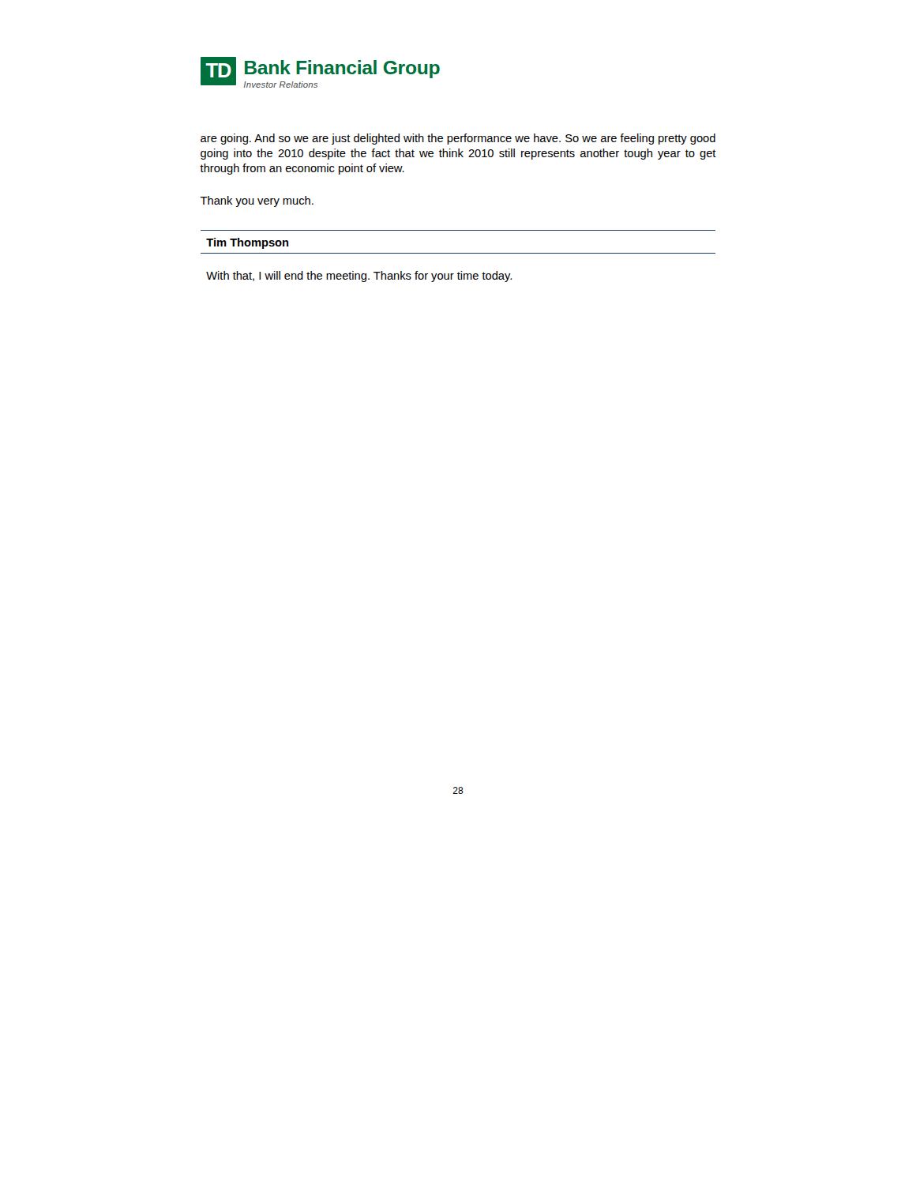TD
Bank Financial Group
Investor Relations
are going. And so we are just delighted with the performance we have. So we are feeling pretty good going into the 2010 despite the fact that we think 2010 still represents another tough year to get through from an economic point of view.
Thank you very much.
Tim Thompson
With that, I will end the meeting. Thanks for your time today.
28